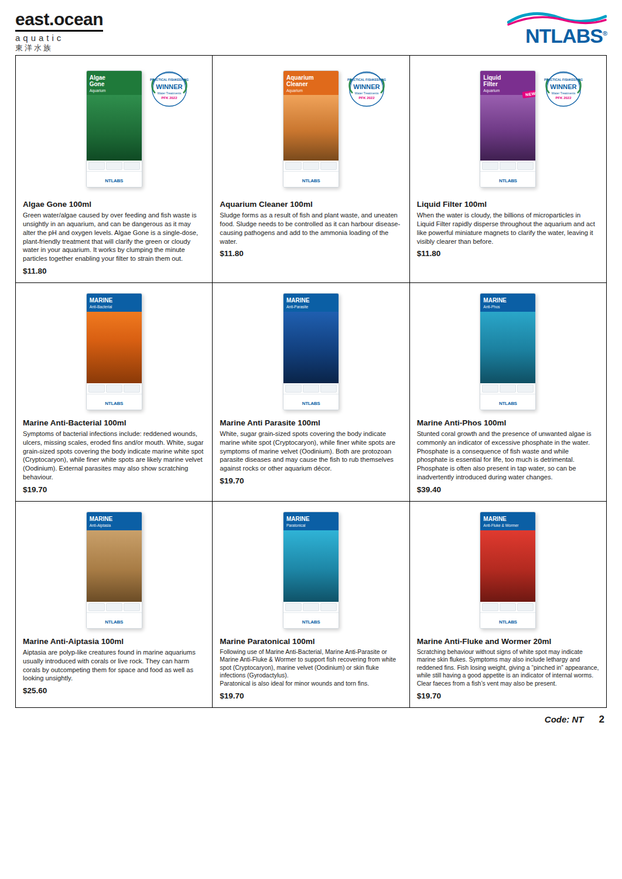east. ocean
aquatic
東洋水族
NT LABS®
| Algae Gone Aquarium NTLABS PRACTICAL FISHKEEPING WINNER Water Treatments PFK 2022 Algae Gone 100ml Green water/algae caused by over feeding and fish waste is unsightly in an aquarium, and can be dangerous as it may alter the pH and oxygen levels. Algae Gone is a single-dose, plant-friendly treatment that will clarify the green or cloudy water in your aquarium. It works by clumping the minute particles together enabling your filter to strain them out. $11.80 | Aquarium Cleaner Aquarium NTLABS PRACTICAL FISHKEEPING WINNER Water Treatments PFK 2022 Aquarium Cleaner 100ml Sludge forms as a result of fish and plant waste, and uneaten food. Sludge needs to be controlled as it can harbour disease-causing pathogens and add to the ammonia loading of the water. $11.80 | Liquid Filter Aquarium NTLABS NEW PRACTICAL FISHKEEPING WINNER Water Treatments PFK 2022 Liquid Filter 100ml When the water is cloudy, the billions of microparticles in Liquid Filter rapidly disperse throughout the aquarium and act like powerful miniature magnets to clarify the water, leaving it visibly clearer than before. $11.80 |
| MARINE Anti-Bacterial NTLABS Marine Anti-Bacterial 100ml Symptoms of bacterial infections include: reddened wounds, ulcers, missing scales, eroded fins and/or mouth. White, sugar grain-sized spots covering the body indicate marine white spot (Cryptocaryon), while finer white spots are likely marine velvet (Oodinium). External parasites may also show scratching behaviour. $19.70 | MARINE Anti-Parasite NTLABS Marine Anti Parasite 100ml White, sugar grain-sized spots covering the body indicate marine white spot (Cryptocaryon), while finer white spots are symptoms of marine velvet (Oodinium). Both are protozoan parasite diseases and may cause the fish to rub themselves against rocks or other aquarium décor. $19.70 | MARINE Anti-Phos NTLABS Marine Anti-Phos 100ml Stunted coral growth and the presence of unwanted algae is commonly an indicator of excessive phosphate in the water. Phosphate is a consequence of fish waste and while phosphate is essential for life, too much is detrimental. Phosphate is often also present in tap water, so can be inadvertently introduced during water changes. $39.40 |
| MARINE Anti-Aiptasia NTLABS Marine Anti-Aiptasia 100ml Aiptasia are polyp-like creatures found in marine aquariums usually introduced with corals or live rock. They can harm corals by outcompeting them for space and food as well as looking unsightly. $25.60 | MARINE Paratonical NTLABS Marine Paratonical 100ml Following use of Marine Anti-Bacterial, Marine Anti-Parasite or Marine Anti-Fluke & Wormer to support fish recovering from white spot (Cryptocaryon), marine velvet (Oodinium) or skin fluke infections (Gyrodactylus). Paratonical is also ideal for minor wounds and torn fins. $19.70 | MARINE Anti-Fluke & Wormer NTLABS Marine Anti-Fluke and Wormer 20ml Scratching behaviour without signs of white spot may indicate marine skin flukes. Symptoms may also include lethargy and reddened fins. Fish losing weight, giving a “pinched in” appearance, while still having a good appetite is an indicator of internal worms. Clear faeces from a fish’s vent may also be present. $19.70 |
Code: NT 2